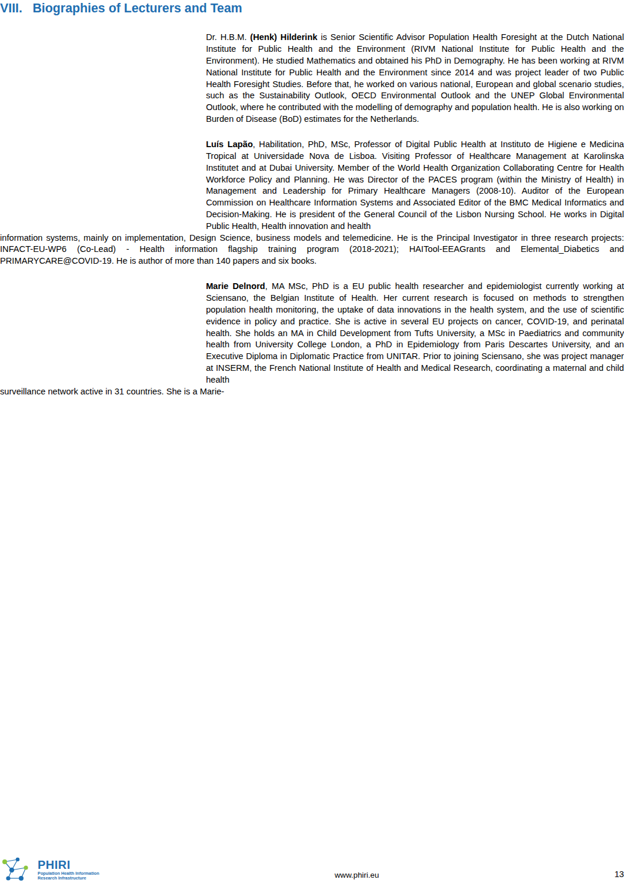VIII. Biographies of Lecturers and Team
Dr. H.B.M. (Henk) Hilderink is Senior Scientific Advisor Population Health Foresight at the Dutch National Institute for Public Health and the Environment (RIVM National Institute for Public Health and the Environment). He studied Mathematics and obtained his PhD in Demography. He has been working at RIVM National Institute for Public Health and the Environment since 2014 and was project leader of two Public Health Foresight Studies. Before that, he worked on various national, European and global scenario studies, such as the Sustainability Outlook, OECD Environmental Outlook and the UNEP Global Environmental Outlook, where he contributed with the modelling of demography and population health. He is also working on Burden of Disease (BoD) estimates for the Netherlands.
Luís Lapão, Habilitation, PhD, MSc, Professor of Digital Public Health at Instituto de Higiene e Medicina Tropical at Universidade Nova de Lisboa. Visiting Professor of Healthcare Management at Karolinska Institutet and at Dubai University. Member of the World Health Organization Collaborating Centre for Health Workforce Policy and Planning. He was Director of the PACES program (within the Ministry of Health) in Management and Leadership for Primary Healthcare Managers (2008-10). Auditor of the European Commission on Healthcare Information Systems and Associated Editor of the BMC Medical Informatics and Decision-Making. He is president of the General Council of the Lisbon Nursing School. He works in Digital Public Health, Health innovation and health
information systems, mainly on implementation, Design Science, business models and telemedicine. He is the Principal Investigator in three research projects: INFACT-EU-WP6 (Co-Lead) - Health information flagship training program (2018-2021); HAITool-EEAGrants and Elemental_Diabetics and PRIMARYCARE@COVID-19. He is author of more than 140 papers and six books.
Marie Delnord, MA MSc, PhD is a EU public health researcher and epidemiologist currently working at Sciensano, the Belgian Institute of Health. Her current research is focused on methods to strengthen population health monitoring, the uptake of data innovations in the health system, and the use of scientific evidence in policy and practice. She is active in several EU projects on cancer, COVID-19, and perinatal health. She holds an MA in Child Development from Tufts University, a MSc in Paediatrics and community health from University College London, a PhD in Epidemiology from Paris Descartes University, and an Executive Diploma in Diplomatic Practice from UNITAR. Prior to joining Sciensano, she was project manager at INSERM, the French National Institute of Health and Medical Research, coordinating a maternal and child health
surveillance network active in 31 countries. She is a Marie-
PHIRI
Population Health Information
Research Infrastructure
www.phiri.eu
13